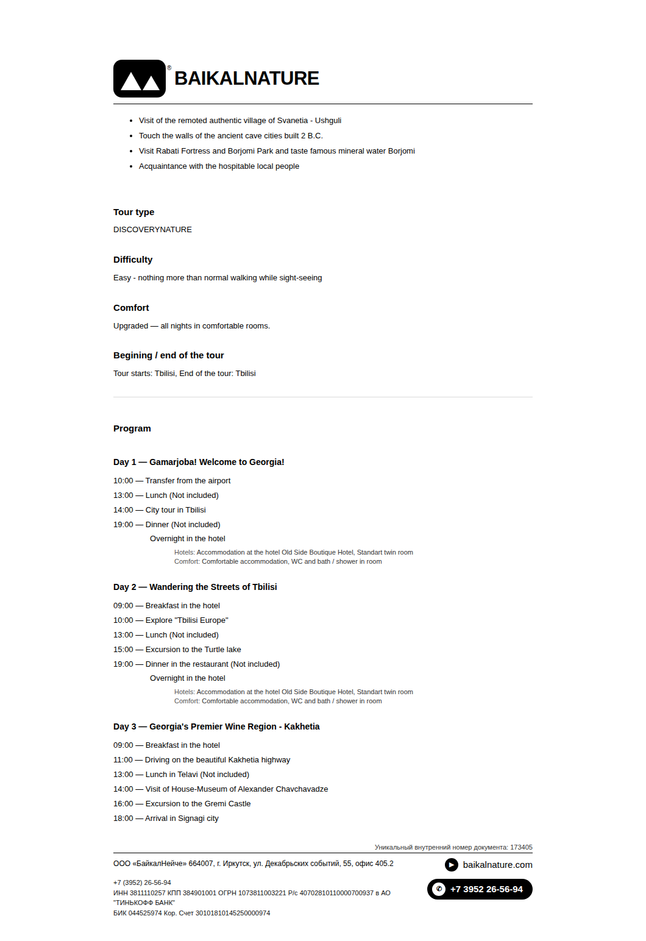BAIKALNATURE®
Visit of the remoted authentic village of Svanetia - Ushguli
Touch the walls of the ancient cave cities built 2 B.C.
Visit Rabati Fortress and Borjomi Park and taste famous mineral water Borjomi
Acquaintance with the hospitable local people
Tour type
DISCOVERYNATURE
Difficulty
Easy - nothing more than normal walking while sight-seeing
Comfort
Upgraded — all nights in comfortable rooms.
Begining / end of the tour
Tour starts: Tbilisi, End of the tour: Tbilisi
Program
Day 1 — Gamarjoba! Welcome to Georgia!
10:00 — Transfer from the airport
13:00 — Lunch (Not included)
14:00 — City tour in Tbilisi
19:00 — Dinner (Not included)
Overnight in the hotel
Hotels: Accommodation at the hotel Old Side Boutique Hotel, Standart twin room
Comfort: Comfortable accommodation, WC and bath / shower in room
Day 2 — Wandering the Streets of Tbilisi
09:00 — Breakfast in the hotel
10:00 — Explore "Tbilisi Europe"
13:00 — Lunch (Not included)
15:00 — Excursion to the Turtle lake
19:00 — Dinner in the restaurant (Not included)
Overnight in the hotel
Hotels: Accommodation at the hotel Old Side Boutique Hotel, Standart twin room
Comfort: Comfortable accommodation, WC and bath / shower in room
Day 3 — Georgia's Premier Wine Region - Kakhetia
09:00 — Breakfast in the hotel
11:00 — Driving on the beautiful Kakhetia highway
13:00 — Lunch in Telavi (Not included)
14:00 — Visit of House-Museum of Alexander Chavchavadze
16:00 — Excursion to the Gremi Castle
18:00 — Arrival in Signagi city
Уникальный внутренний номер документа: 173405
ООО «БайкалНейче» 664007, г. Иркутск, ул. Декабрьских событий, 55, офис 405.2
+7 (3952) 26-56-94
ИНН 3811110257 КПП 384901001 ОГРН 1073811003221 Р/с 40702810110000700937 в АО "ТИНЬКОФФ БАНК"
БИК 044525974 Кор. Счет 30101810145250000974
▶baikalnature.com
✆+7 3952 26-56-94